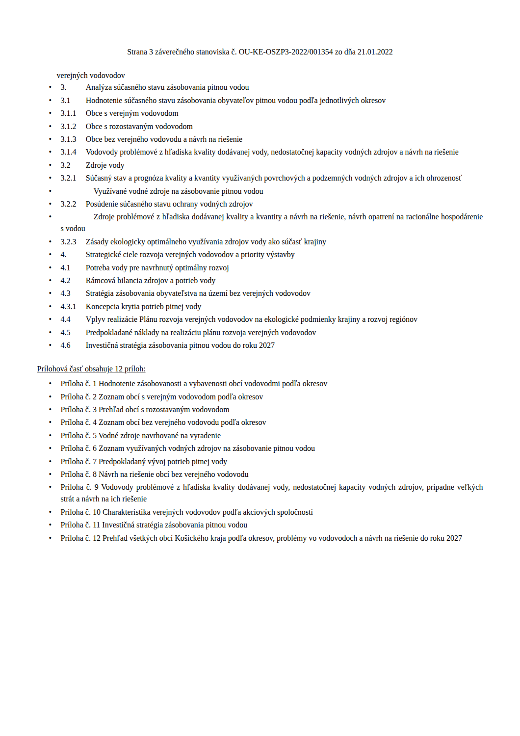Strana 3 záverečného stanoviska č. OU-KE-OSZP3-2022/001354 zo dňa 21.01.2022
verejných vodovodov
3. Analýza súčasného stavu zásobovania pitnou vodou
3.1 Hodnotenie súčasného stavu zásobovania obyvateľov pitnou vodou podľa jednotlivých okresov
3.1.1 Obce s verejným vodovodom
3.1.2 Obce s rozostavaným vodovodom
3.1.3 Obce bez verejného vodovodu a návrh na riešenie
3.1.4 Vodovody problémové z hľadiska kvality dodávanej vody, nedostatočnej kapacity vodných zdrojov a návrh na riešenie
3.2 Zdroje vody
3.2.1 Súčasný stav a prognóza kvality a kvantity využívaných povrchových a podzemných vodných zdrojov a ich ohrozenosť
Využívané vodné zdroje na zásobovanie pitnou vodou
3.2.2 Posúdenie súčasného stavu ochrany vodných zdrojov
Zdroje problémové z hľadiska dodávanej kvality a kvantity a návrh na riešenie, návrh opatrení na racionálne hospodárenie s vodou
3.2.3 Zásady ekologicky optimálneho využívania zdrojov vody ako súčasť krajiny
4. Strategické ciele rozvoja verejných vodovodov a priority výstavby
4.1 Potreba vody pre navrhnutý optimálny rozvoj
4.2 Rámcová bilancia zdrojov a potrieb vody
4.3 Stratégia zásobovania obyvateľstva na území bez verejných vodovodov
4.3.1 Koncepcia krytia potrieb pitnej vody
4.4 Vplyv realizácie Plánu rozvoja verejných vodovodov na ekologické podmienky krajiny a rozvoj regiónov
4.5 Predpokladané náklady na realizáciu plánu rozvoja verejných vodovodov
4.6 Investičná stratégia zásobovania pitnou vodou do roku 2027
Prílohová časť obsahuje 12 príloh:
Príloha č. 1 Hodnotenie zásobovanosti a vybavenosti obcí vodovodmi podľa okresov
Príloha č. 2 Zoznam obcí s verejným vodovodom podľa okresov
Príloha č. 3 Prehľad obcí s rozostavaným vodovodom
Príloha č. 4 Zoznam obcí bez verejného vodovodu podľa okresov
Príloha č. 5 Vodné zdroje navrhované na vyradenie
Príloha č. 6 Zoznam využívaných vodných zdrojov na zásobovanie pitnou vodou
Príloha č. 7 Predpokladaný vývoj potrieb pitnej vody
Príloha č. 8 Návrh na riešenie obcí bez verejného vodovodu
Príloha č. 9 Vodovody problémové z hľadiska kvality dodávanej vody, nedostatočnej kapacity vodných zdrojov, prípadne veľkých strát a návrh na ich riešenie
Príloha č. 10 Charakteristika verejných vodovodov podľa akciových spoločností
Príloha č. 11 Investičná stratégia zásobovania pitnou vodou
Príloha č. 12 Prehľad všetkých obcí Košického kraja podľa okresov, problémy vo vodovodoch a návrh na riešenie do roku 2027